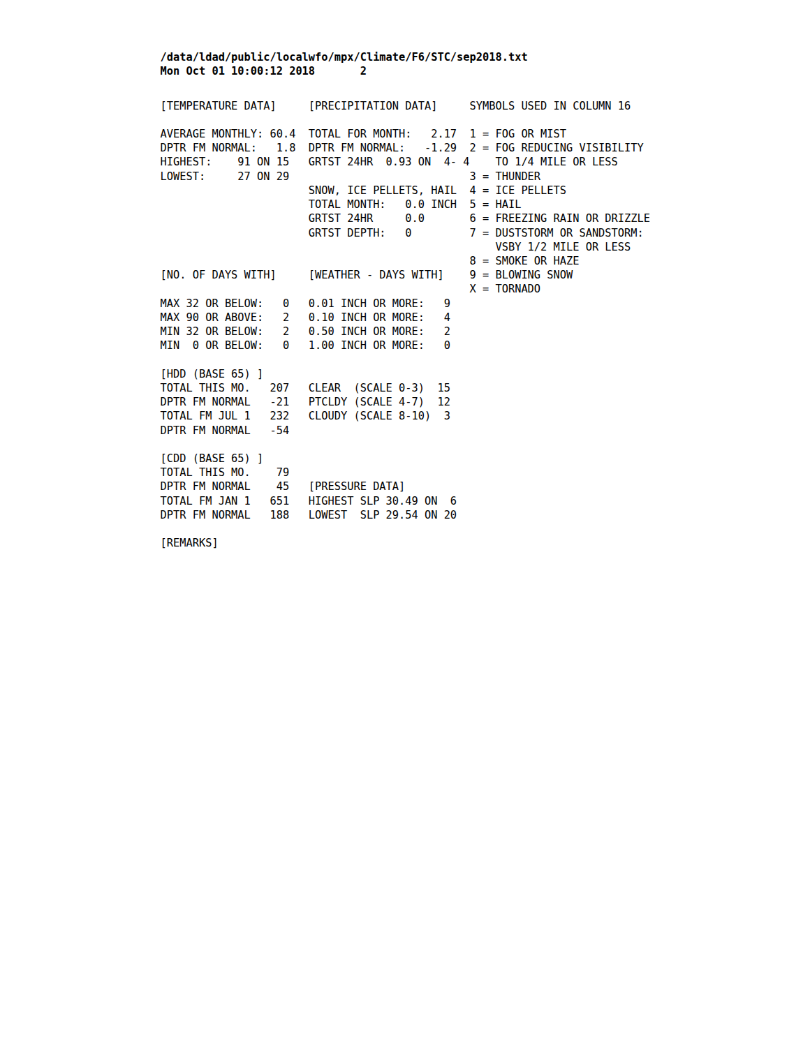/data/ldad/public/localwfo/mpx/Climate/F6/STC/sep2018.txt
Mon Oct 01 10:00:12 2018       2
[TEMPERATURE DATA]     [PRECIPITATION DATA]     SYMBOLS USED IN COLUMN 16

AVERAGE MONTHLY: 60.4  TOTAL FOR MONTH:   2.17  1 = FOG OR MIST
DPTR FM NORMAL:   1.8  DPTR FM NORMAL:   -1.29  2 = FOG REDUCING VISIBILITY
HIGHEST:    91 ON 15   GRTST 24HR  0.93 ON  4- 4    TO 1/4 MILE OR LESS
LOWEST:     27 ON 29                            3 = THUNDER
                       SNOW, ICE PELLETS, HAIL  4 = ICE PELLETS
                       TOTAL MONTH:   0.0 INCH  5 = HAIL
                       GRTST 24HR     0.0       6 = FREEZING RAIN OR DRIZZLE
                       GRTST DEPTH:   0         7 = DUSTSTORM OR SANDSTORM:
                                                    VSBY 1/2 MILE OR LESS
                                                8 = SMOKE OR HAZE
[NO. OF DAYS WITH]     [WEATHER - DAYS WITH]    9 = BLOWING SNOW
                                                X = TORNADO
MAX 32 OR BELOW:   0   0.01 INCH OR MORE:   9
MAX 90 OR ABOVE:   2   0.10 INCH OR MORE:   4
MIN 32 OR BELOW:   2   0.50 INCH OR MORE:   2
MIN  0 OR BELOW:   0   1.00 INCH OR MORE:   0

[HDD (BASE 65) ]
TOTAL THIS MO.   207   CLEAR  (SCALE 0-3)  15
DPTR FM NORMAL   -21   PTCLDY (SCALE 4-7)  12
TOTAL FM JUL 1   232   CLOUDY (SCALE 8-10)  3
DPTR FM NORMAL   -54

[CDD (BASE 65) ]
TOTAL THIS MO.    79
DPTR FM NORMAL    45   [PRESSURE DATA]
TOTAL FM JAN 1   651   HIGHEST SLP 30.49 ON  6
DPTR FM NORMAL   188   LOWEST  SLP 29.54 ON 20

[REMARKS]